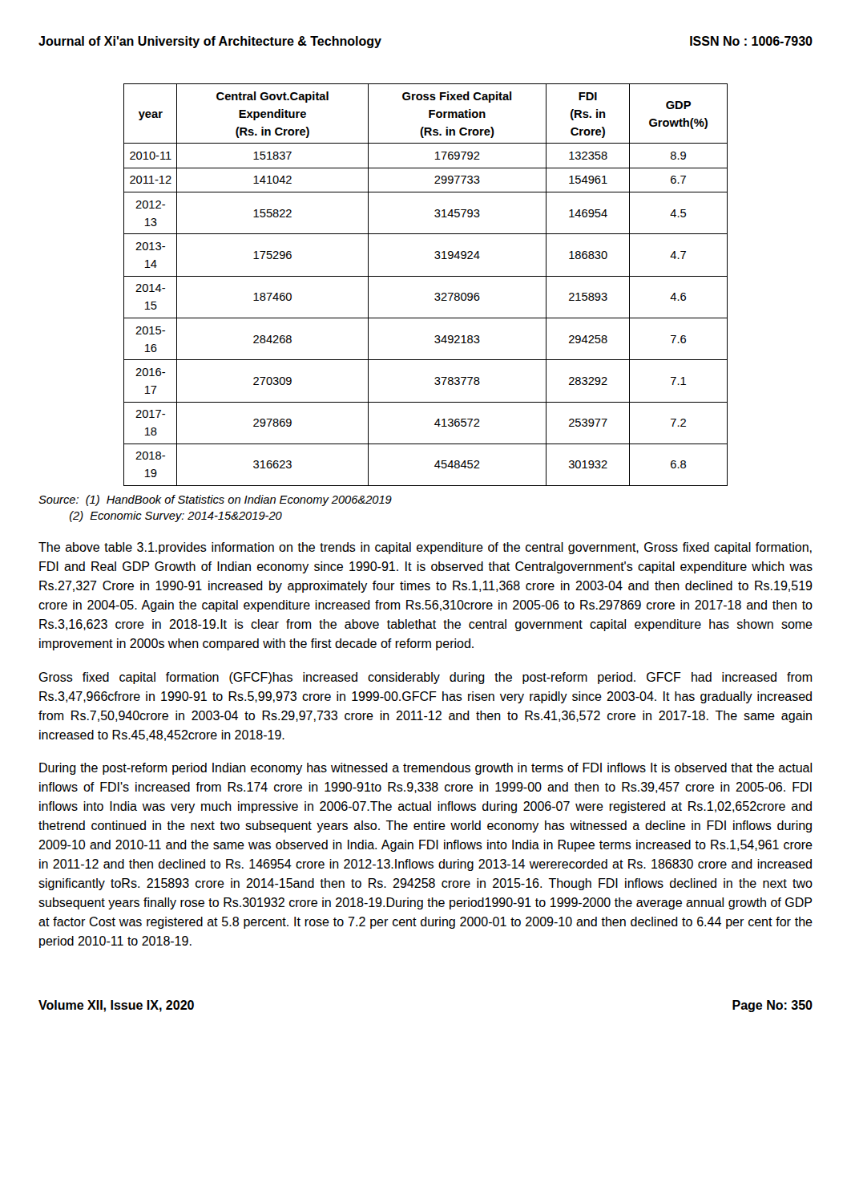Journal of Xi'an University of Architecture & Technology ISSN No : 1006-7930
| year | Central Govt.Capital Expenditure (Rs. in Crore) | Gross Fixed Capital Formation (Rs. in Crore) | FDI (Rs. in Crore) | GDP Growth(%) |
| --- | --- | --- | --- | --- |
| 2010-11 | 151837 | 1769792 | 132358 | 8.9 |
| 2011-12 | 141042 | 2997733 | 154961 | 6.7 |
| 2012-13 | 155822 | 3145793 | 146954 | 4.5 |
| 2013-14 | 175296 | 3194924 | 186830 | 4.7 |
| 2014-15 | 187460 | 3278096 | 215893 | 4.6 |
| 2015-16 | 284268 | 3492183 | 294258 | 7.6 |
| 2016-17 | 270309 | 3783778 | 283292 | 7.1 |
| 2017-18 | 297869 | 4136572 | 253977 | 7.2 |
| 2018-19 | 316623 | 4548452 | 301932 | 6.8 |
Source: (1) HandBook of Statistics on Indian Economy 2006&2019 (2) Economic Survey: 2014-15&2019-20
The above table 3.1.provides information on the trends in capital expenditure of the central government, Gross fixed capital formation, FDI and Real GDP Growth of Indian economy since 1990-91. It is observed that Centralgovernment's capital expenditure which was Rs.27,327 Crore in 1990-91 increased by approximately four times to Rs.1,11,368 crore in 2003-04 and then declined to Rs.19,519 crore in 2004-05. Again the capital expenditure increased from Rs.56,310crore in 2005-06 to Rs.297869 crore in 2017-18 and then to Rs.3,16,623 crore in 2018-19.It is clear from the above tablethat the central government capital expenditure has shown some improvement in 2000s when compared with the first decade of reform period.
Gross fixed capital formation (GFCF)has increased considerably during the post-reform period. GFCF had increased from Rs.3,47,966cfrore in 1990-91 to Rs.5,99,973 crore in 1999-00.GFCF has risen very rapidly since 2003-04. It has gradually increased from Rs.7,50,940crore in 2003-04 to Rs.29,97,733 crore in 2011-12 and then to Rs.41,36,572 crore in 2017-18. The same again increased to Rs.45,48,452crore in 2018-19.
During the post-reform period Indian economy has witnessed a tremendous growth in terms of FDI inflows It is observed that the actual inflows of FDI's increased from Rs.174 crore in 1990-91to Rs.9,338 crore in 1999-00 and then to Rs.39,457 crore in 2005-06. FDI inflows into India was very much impressive in 2006-07.The actual inflows during 2006-07 were registered at Rs.1,02,652crore and thetrend continued in the next two subsequent years also. The entire world economy has witnessed a decline in FDI inflows during 2009-10 and 2010-11 and the same was observed in India. Again FDI inflows into India in Rupee terms increased to Rs.1,54,961 crore in 2011-12 and then declined to Rs. 146954 crore in 2012-13.Inflows during 2013-14 wererecorded at Rs. 186830 crore and increased significantly toRs. 215893 crore in 2014-15and then to Rs. 294258 crore in 2015-16. Though FDI inflows declined in the next two subsequent years finally rose to Rs.301932 crore in 2018-19.During the period1990-91 to 1999-2000 the average annual growth of GDP at factor Cost was registered at 5.8 percent. It rose to 7.2 per cent during 2000-01 to 2009-10 and then declined to 6.44 per cent for the period 2010-11 to 2018-19.
Volume XII, Issue IX, 2020 Page No: 350